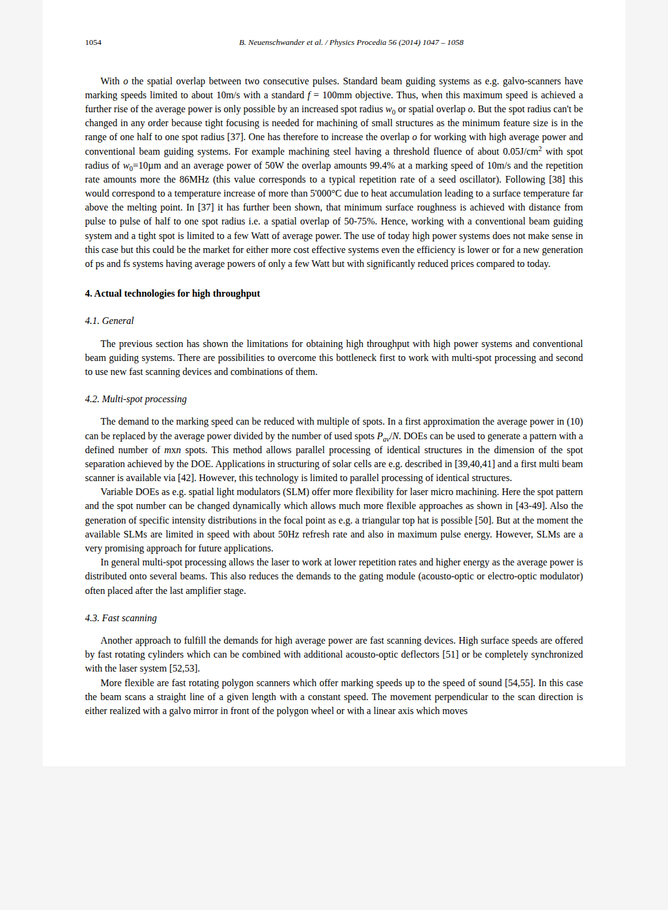1054 B. Neuenschwander et al. / Physics Procedia 56 (2014) 1047 – 1058
With o the spatial overlap between two consecutive pulses. Standard beam guiding systems as e.g. galvo-scanners have marking speeds limited to about 10m/s with a standard f = 100mm objective. Thus, when this maximum speed is achieved a further rise of the average power is only possible by an increased spot radius w0 or spatial overlap o. But the spot radius can't be changed in any order because tight focusing is needed for machining of small structures as the minimum feature size is in the range of one half to one spot radius [37]. One has therefore to increase the overlap o for working with high average power and conventional beam guiding systems. For example machining steel having a threshold fluence of about 0.05J/cm2 with spot radius of w0=10µm and an average power of 50W the overlap amounts 99.4% at a marking speed of 10m/s and the repetition rate amounts more the 86MHz (this value corresponds to a typical repetition rate of a seed oscillator). Following [38] this would correspond to a temperature increase of more than 5'000°C due to heat accumulation leading to a surface temperature far above the melting point. In [37] it has further been shown, that minimum surface roughness is achieved with distance from pulse to pulse of half to one spot radius i.e. a spatial overlap of 50-75%. Hence, working with a conventional beam guiding system and a tight spot is limited to a few Watt of average power. The use of today high power systems does not make sense in this case but this could be the market for either more cost effective systems even the efficiency is lower or for a new generation of ps and fs systems having average powers of only a few Watt but with significantly reduced prices compared to today.
4. Actual technologies for high throughput
4.1. General
The previous section has shown the limitations for obtaining high throughput with high power systems and conventional beam guiding systems. There are possibilities to overcome this bottleneck first to work with multi-spot processing and second to use new fast scanning devices and combinations of them.
4.2. Multi-spot processing
The demand to the marking speed can be reduced with multiple of spots. In a first approximation the average power in (10) can be replaced by the average power divided by the number of used spots Pav/N. DOEs can be used to generate a pattern with a defined number of mxn spots. This method allows parallel processing of identical structures in the dimension of the spot separation achieved by the DOE. Applications in structuring of solar cells are e.g. described in [39,40,41] and a first multi beam scanner is available via [42]. However, this technology is limited to parallel processing of identical structures.
Variable DOEs as e.g. spatial light modulators (SLM) offer more flexibility for laser micro machining. Here the spot pattern and the spot number can be changed dynamically which allows much more flexible approaches as shown in [43-49]. Also the generation of specific intensity distributions in the focal point as e.g. a triangular top hat is possible [50]. But at the moment the available SLMs are limited in speed with about 50Hz refresh rate and also in maximum pulse energy. However, SLMs are a very promising approach for future applications.
In general multi-spot processing allows the laser to work at lower repetition rates and higher energy as the average power is distributed onto several beams. This also reduces the demands to the gating module (acousto-optic or electro-optic modulator) often placed after the last amplifier stage.
4.3. Fast scanning
Another approach to fulfill the demands for high average power are fast scanning devices. High surface speeds are offered by fast rotating cylinders which can be combined with additional acousto-optic deflectors [51] or be completely synchronized with the laser system [52,53].
More flexible are fast rotating polygon scanners which offer marking speeds up to the speed of sound [54,55]. In this case the beam scans a straight line of a given length with a constant speed. The movement perpendicular to the scan direction is either realized with a galvo mirror in front of the polygon wheel or with a linear axis which moves